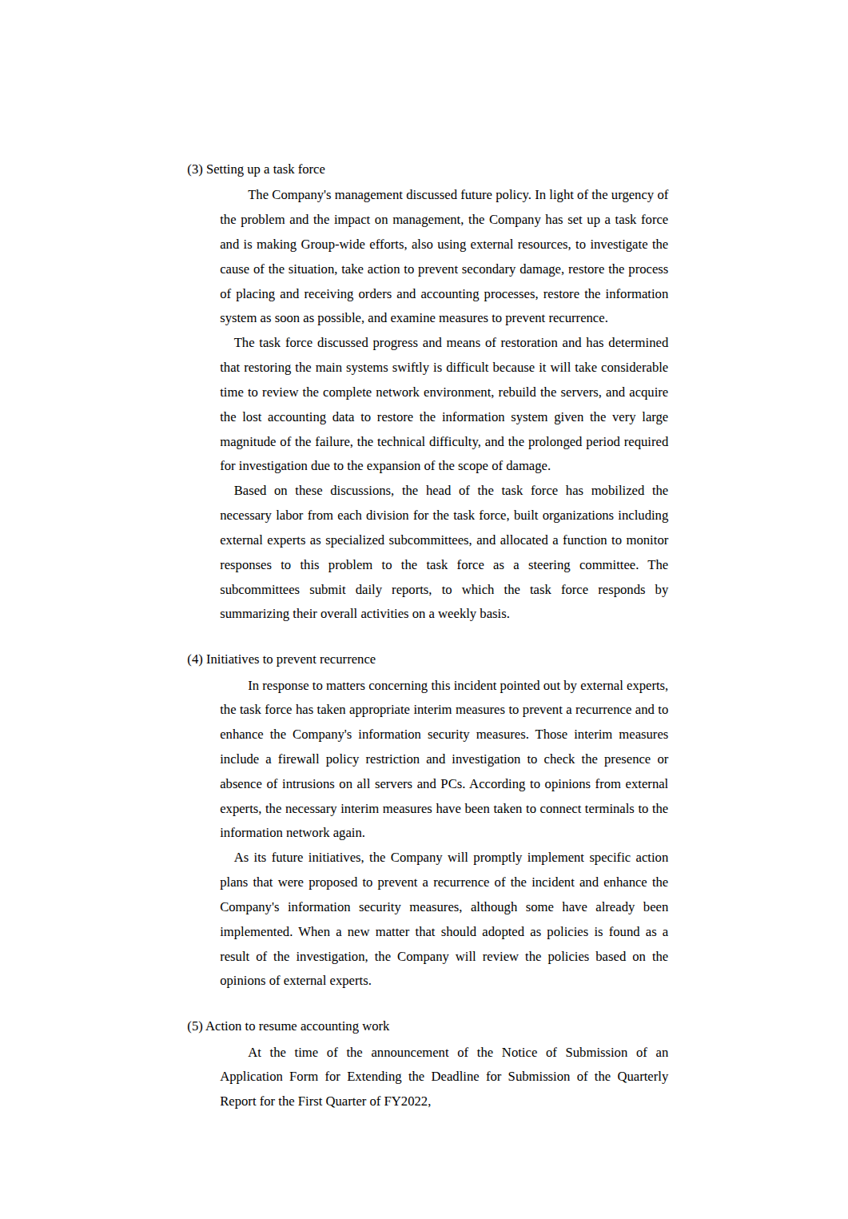(3) Setting up a task force
The Company's management discussed future policy. In light of the urgency of the problem and the impact on management, the Company has set up a task force and is making Group-wide efforts, also using external resources, to investigate the cause of the situation, take action to prevent secondary damage, restore the process of placing and receiving orders and accounting processes, restore the information system as soon as possible, and examine measures to prevent recurrence.
The task force discussed progress and means of restoration and has determined that restoring the main systems swiftly is difficult because it will take considerable time to review the complete network environment, rebuild the servers, and acquire the lost accounting data to restore the information system given the very large magnitude of the failure, the technical difficulty, and the prolonged period required for investigation due to the expansion of the scope of damage.
Based on these discussions, the head of the task force has mobilized the necessary labor from each division for the task force, built organizations including external experts as specialized subcommittees, and allocated a function to monitor responses to this problem to the task force as a steering committee. The subcommittees submit daily reports, to which the task force responds by summarizing their overall activities on a weekly basis.
(4) Initiatives to prevent recurrence
In response to matters concerning this incident pointed out by external experts, the task force has taken appropriate interim measures to prevent a recurrence and to enhance the Company's information security measures. Those interim measures include a firewall policy restriction and investigation to check the presence or absence of intrusions on all servers and PCs. According to opinions from external experts, the necessary interim measures have been taken to connect terminals to the information network again.
As its future initiatives, the Company will promptly implement specific action plans that were proposed to prevent a recurrence of the incident and enhance the Company's information security measures, although some have already been implemented. When a new matter that should adopted as policies is found as a result of the investigation, the Company will review the policies based on the opinions of external experts.
(5) Action to resume accounting work
At the time of the announcement of the Notice of Submission of an Application Form for Extending the Deadline for Submission of the Quarterly Report for the First Quarter of FY2022,